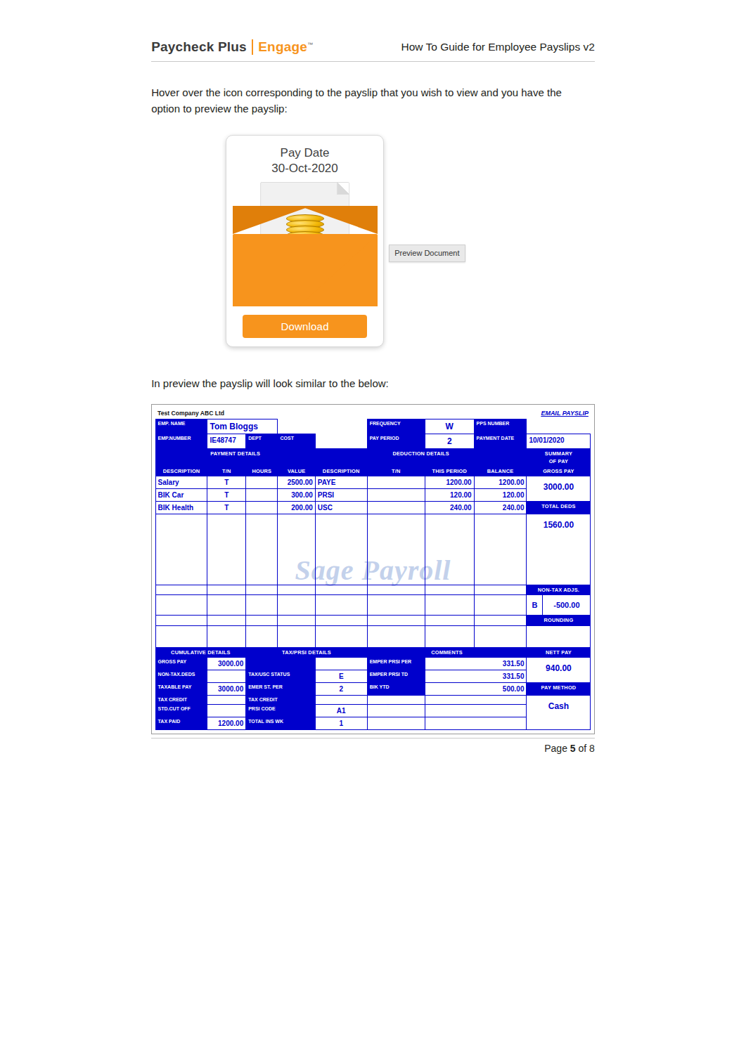Paycheck Plus Engage™
How To Guide for Employee Payslips v2
Hover over the icon corresponding to the payslip that you wish to view and you have the option to preview the payslip:
Pay Date
30-Oct-2020
Download
Preview Document
In preview the payslip will look similar to the below:
Sage Payroll
| Test Company ABC Ltd | | EMAIL PAYSLIP |
| EMP. NAME | Tom Bloggs | | | FREQUENCY | W | PPS NUMBER | |
| EMP.NUMBER | IE48747 | DEPT | COST | | PAY PERIOD | 2 | PAYMENT DATE | 10/01/2020 |
| PAYMENT DETAILS | DEDUCTION DETAILS | SUMMARY OF PAY |
| DESCRIPTION | T/N | HOURS | VALUE | DESCRIPTION | T/N | THIS PERIOD | BALANCE | GROSS PAY |
| Salary | T | | 2500.00 | PAYE | | 1200.00 | 1200.00 | 3000.00 |
| BIK Car | T | | 300.00 | PRSI | | 120.00 | 120.00 |
| BIK Health | T | | 200.00 | USC | | 240.00 | 240.00 | TOTAL DEDS |
| | | | | | | | | 1560.00 |
| | | | | | | | | NON-TAX ADJS. |
| | | | | | | | | B | -500.00 |
| | | | | | | | | ROUNDING |
| CUMULATIVE DETAILS | TAX/PRSI DETAILS | COMMENTS | NETT PAY |
| GROSS PAY | 3000.00 | | | EMPER PRSI PER | 331.50 | 940.00 |
| NON-TAX.DEDS | | TAX/USC STATUS | E | EMPER PRSI TD | 331.50 |
| TAXABLE PAY | 3000.00 | EMER ST. PER | 2 | BIK YTD | 500.00 | PAY METHOD |
| TAX CREDIT | | TAX CREDIT | | | | Cash |
| STD.CUT OFF | | PRSI CODE | A1 | | |
| TAX PAID | 1200.00 | TOTAL INS WK | 1 | | |
Page 5 of 8